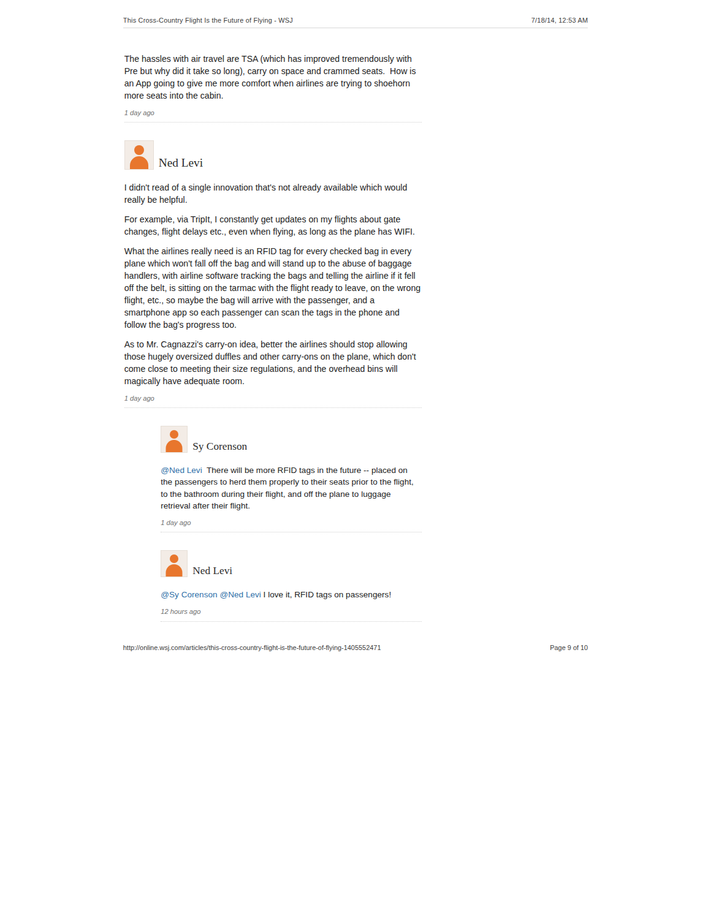This Cross-Country Flight Is the Future of Flying - WSJ
7/18/14, 12:53 AM
The hassles with air travel are TSA (which has improved tremendously with Pre but why did it take so long), carry on space and crammed seats. How is an App going to give me more comfort when airlines are trying to shoehorn more seats into the cabin.
1 day ago
Ned Levi
I didn't read of a single innovation that's not already available which would really be helpful.
For example, via TripIt, I constantly get updates on my flights about gate changes, flight delays etc., even when flying, as long as the plane has WIFI.
What the airlines really need is an RFID tag for every checked bag in every plane which won't fall off the bag and will stand up to the abuse of baggage handlers, with airline software tracking the bags and telling the airline if it fell off the belt, is sitting on the tarmac with the flight ready to leave, on the wrong flight, etc., so maybe the bag will arrive with the passenger, and a smartphone app so each passenger can scan the tags in the phone and follow the bag's progress too.
As to Mr. Cagnazzi's carry-on idea, better the airlines should stop allowing those hugely oversized duffles and other carry-ons on the plane, which don't come close to meeting their size regulations, and the overhead bins will magically have adequate room.
1 day ago
Sy Corenson
@Ned Levi There will be more RFID tags in the future -- placed on the passengers to herd them properly to their seats prior to the flight, to the bathroom during their flight, and off the plane to luggage retrieval after their flight.
1 day ago
Ned Levi
@Sy Corenson @Ned Levi I love it, RFID tags on passengers!
12 hours ago
http://online.wsj.com/articles/this-cross-country-flight-is-the-future-of-flying-1405552471 Page 9 of 10